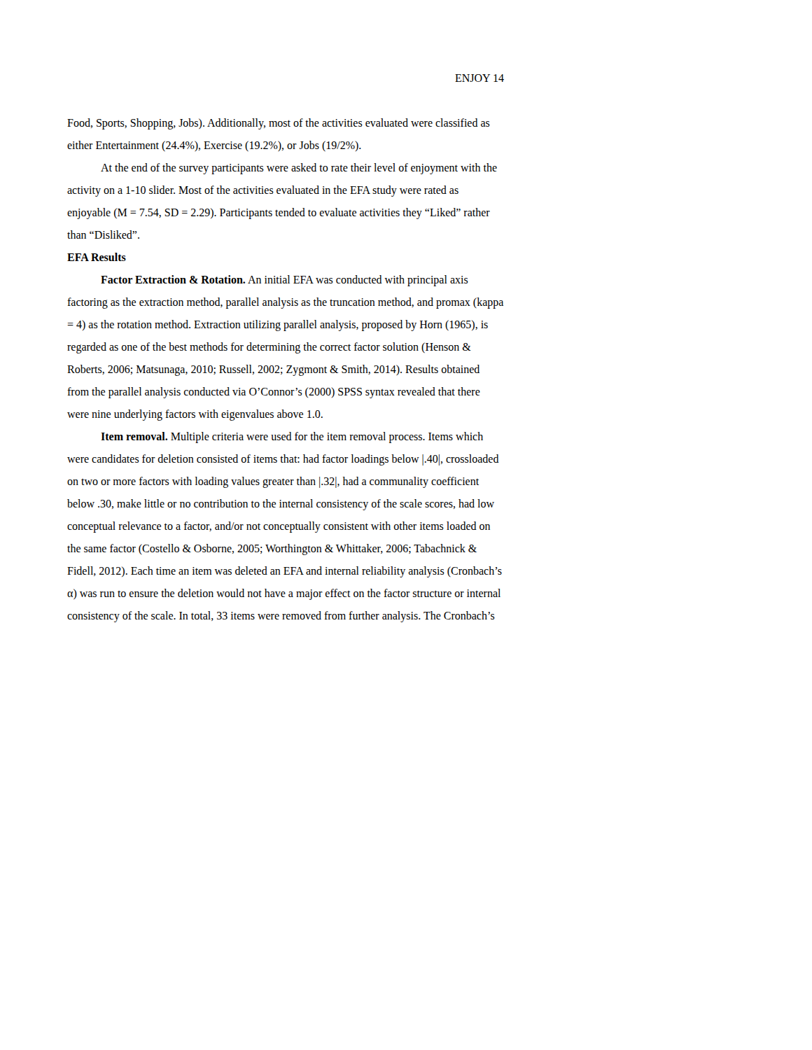ENJOY 14
Food, Sports, Shopping, Jobs). Additionally, most of the activities evaluated were classified as either Entertainment (24.4%), Exercise (19.2%), or Jobs (19/2%).
At the end of the survey participants were asked to rate their level of enjoyment with the activity on a 1-10 slider. Most of the activities evaluated in the EFA study were rated as enjoyable (M = 7.54, SD = 2.29). Participants tended to evaluate activities they “Liked” rather than “Disliked”.
EFA Results
Factor Extraction & Rotation. An initial EFA was conducted with principal axis factoring as the extraction method, parallel analysis as the truncation method, and promax (kappa = 4) as the rotation method. Extraction utilizing parallel analysis, proposed by Horn (1965), is regarded as one of the best methods for determining the correct factor solution (Henson & Roberts, 2006; Matsunaga, 2010; Russell, 2002; Zygmont & Smith, 2014). Results obtained from the parallel analysis conducted via O’Connor’s (2000) SPSS syntax revealed that there were nine underlying factors with eigenvalues above 1.0.
Item removal. Multiple criteria were used for the item removal process. Items which were candidates for deletion consisted of items that: had factor loadings below |.40|, crossloaded on two or more factors with loading values greater than |.32|, had a communality coefficient below .30, make little or no contribution to the internal consistency of the scale scores, had low conceptual relevance to a factor, and/or not conceptually consistent with other items loaded on the same factor (Costello & Osborne, 2005; Worthington & Whittaker, 2006; Tabachnick & Fidell, 2012). Each time an item was deleted an EFA and internal reliability analysis (Cronbach’s α) was run to ensure the deletion would not have a major effect on the factor structure or internal consistency of the scale. In total, 33 items were removed from further analysis. The Cronbach’s